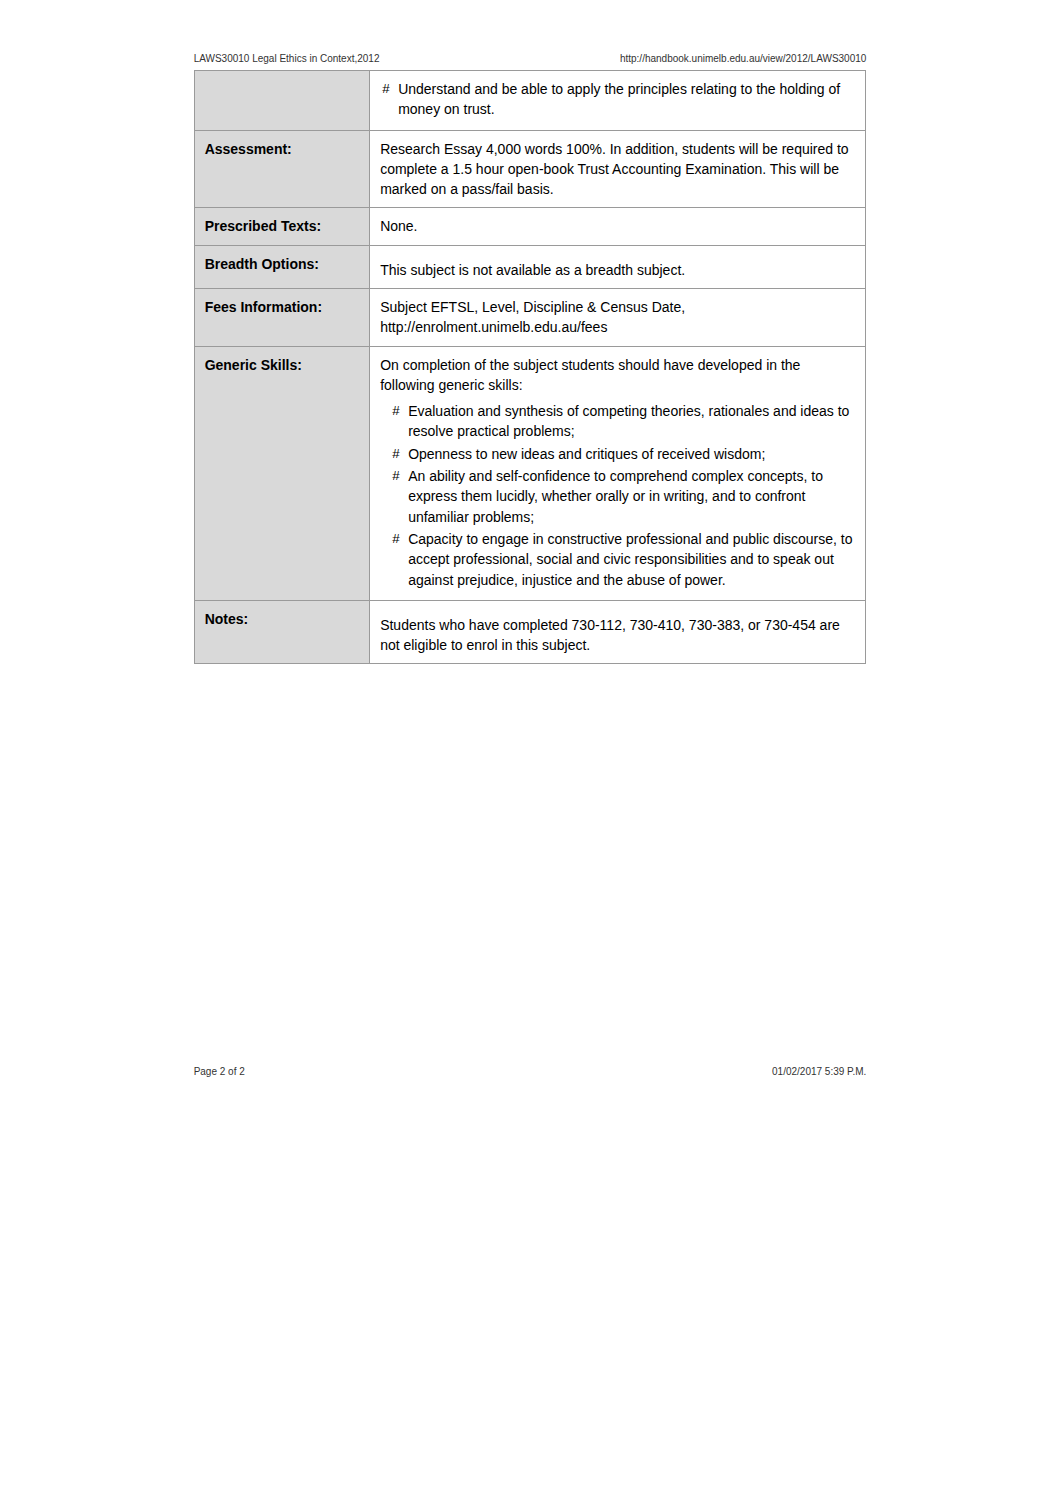LAWS30010 Legal Ethics in Context,2012
http://handbook.unimelb.edu.au/view/2012/LAWS30010
| | Understand and be able to apply the principles relating to the holding of money on trust. |
| Assessment: | Research Essay 4,000 words 100%. In addition, students will be required to complete a 1.5 hour open-book Trust Accounting Examination. This will be marked on a pass/fail basis. |
| Prescribed Texts: | None. |
| Breadth Options: | This subject is not available as a breadth subject. |
| Fees Information: | Subject EFTSL, Level, Discipline & Census Date, http://enrolment.unimelb.edu.au/fees |
| Generic Skills: | On completion of the subject students should have developed in the following generic skills: Evaluation and synthesis of competing theories, rationales and ideas to resolve practical problems; Openness to new ideas and critiques of received wisdom; An ability and self-confidence to comprehend complex concepts, to express them lucidly, whether orally or in writing, and to confront unfamiliar problems; Capacity to engage in constructive professional and public discourse, to accept professional, social and civic responsibilities and to speak out against prejudice, injustice and the abuse of power. |
| Notes: | Students who have completed 730-112, 730-410, 730-383, or 730-454 are not eligible to enrol in this subject. |
Page 2 of 2
01/02/2017 5:39 P.M.